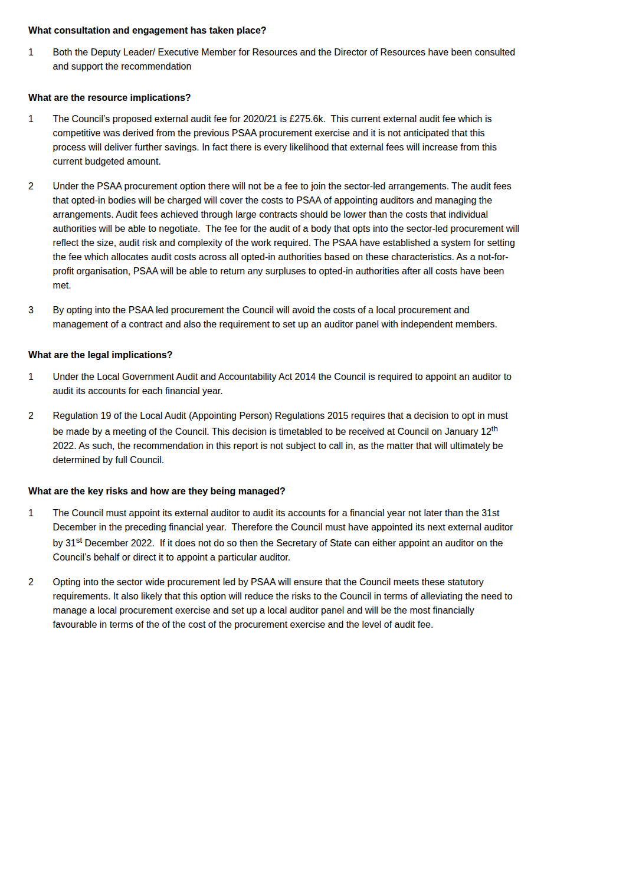What consultation and engagement has taken place?
Both the Deputy Leader/ Executive Member for Resources and the Director of Resources have been consulted and support the recommendation
What are the resource implications?
The Council’s proposed external audit fee for 2020/21 is £275.6k. This current external audit fee which is competitive was derived from the previous PSAA procurement exercise and it is not anticipated that this process will deliver further savings. In fact there is every likelihood that external fees will increase from this current budgeted amount.
Under the PSAA procurement option there will not be a fee to join the sector-led arrangements. The audit fees that opted-in bodies will be charged will cover the costs to PSAA of appointing auditors and managing the arrangements. Audit fees achieved through large contracts should be lower than the costs that individual authorities will be able to negotiate. The fee for the audit of a body that opts into the sector-led procurement will reflect the size, audit risk and complexity of the work required. The PSAA have established a system for setting the fee which allocates audit costs across all opted-in authorities based on these characteristics. As a not-for-profit organisation, PSAA will be able to return any surpluses to opted-in authorities after all costs have been met.
By opting into the PSAA led procurement the Council will avoid the costs of a local procurement and management of a contract and also the requirement to set up an auditor panel with independent members.
What are the legal implications?
Under the Local Government Audit and Accountability Act 2014 the Council is required to appoint an auditor to audit its accounts for each financial year.
Regulation 19 of the Local Audit (Appointing Person) Regulations 2015 requires that a decision to opt in must be made by a meeting of the Council. This decision is timetabled to be received at Council on January 12th 2022. As such, the recommendation in this report is not subject to call in, as the matter that will ultimately be determined by full Council.
What are the key risks and how are they being managed?
The Council must appoint its external auditor to audit its accounts for a financial year not later than the 31st December in the preceding financial year. Therefore the Council must have appointed its next external auditor by 31st December 2022. If it does not do so then the Secretary of State can either appoint an auditor on the Council’s behalf or direct it to appoint a particular auditor.
Opting into the sector wide procurement led by PSAA will ensure that the Council meets these statutory requirements. It also likely that this option will reduce the risks to the Council in terms of alleviating the need to manage a local procurement exercise and set up a local auditor panel and will be the most financially favourable in terms of the of the cost of the procurement exercise and the level of audit fee.